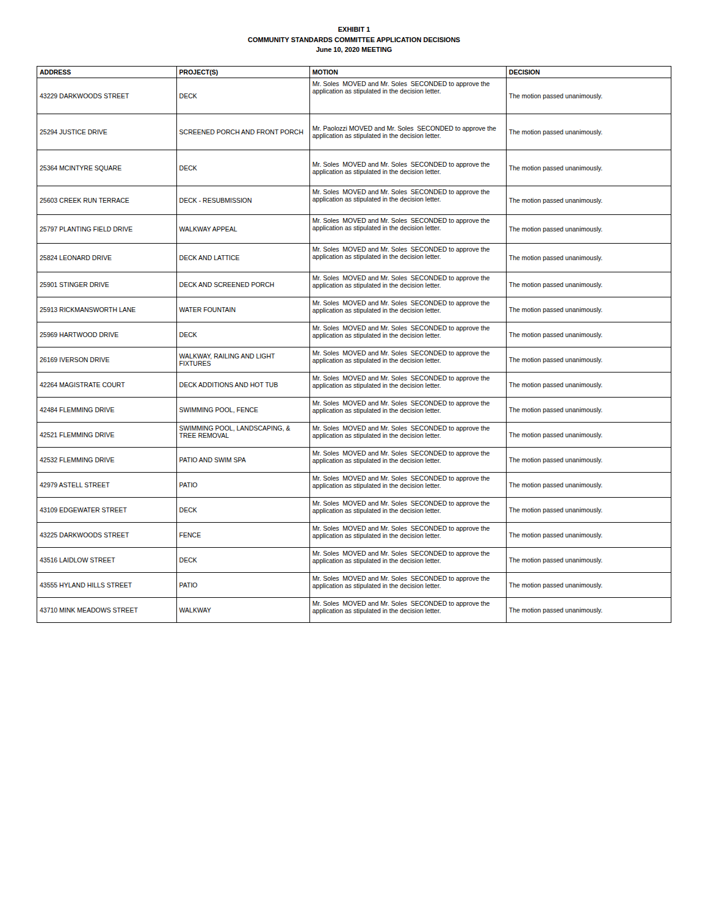EXHIBIT 1
COMMUNITY STANDARDS COMMITTEE APPLICATION DECISIONS
June 10, 2020 MEETING
| ADDRESS | PROJECT(S) | MOTION | DECISION |
| --- | --- | --- | --- |
| 43229 DARKWOODS STREET | DECK | Mr. Soles MOVED and Mr. Soles SECONDED to approve the application as stipulated in the decision letter. | The motion passed unanimously. |
| 25294 JUSTICE DRIVE | SCREENED PORCH AND FRONT PORCH | Mr. Paolozzi MOVED and Mr. Soles SECONDED to approve the application as stipulated in the decision letter. | The motion passed unanimously. |
| 25364 MCINTYRE SQUARE | DECK | Mr. Soles MOVED and Mr. Soles SECONDED to approve the application as stipulated in the decision letter. | The motion passed unanimously. |
| 25603 CREEK RUN TERRACE | DECK - RESUBMISSION | Mr. Soles MOVED and Mr. Soles SECONDED to approve the application as stipulated in the decision letter. | The motion passed unanimously. |
| 25797 PLANTING FIELD DRIVE | WALKWAY APPEAL | Mr. Soles MOVED and Mr. Soles SECONDED to approve the application as stipulated in the decision letter. | The motion passed unanimously. |
| 25824 LEONARD DRIVE | DECK AND LATTICE | Mr. Soles MOVED and Mr. Soles SECONDED to approve the application as stipulated in the decision letter. | The motion passed unanimously. |
| 25901 STINGER DRIVE | DECK AND SCREENED PORCH | Mr. Soles MOVED and Mr. Soles SECONDED to approve the application as stipulated in the decision letter. | The motion passed unanimously. |
| 25913 RICKMANSWORTH LANE | WATER FOUNTAIN | Mr. Soles MOVED and Mr. Soles SECONDED to approve the application as stipulated in the decision letter. | The motion passed unanimously. |
| 25969 HARTWOOD DRIVE | DECK | Mr. Soles MOVED and Mr. Soles SECONDED to approve the application as stipulated in the decision letter. | The motion passed unanimously. |
| 26169 IVERSON DRIVE | WALKWAY, RAILING AND LIGHT FIXTURES | Mr. Soles MOVED and Mr. Soles SECONDED to approve the application as stipulated in the decision letter. | The motion passed unanimously. |
| 42264 MAGISTRATE COURT | DECK ADDITIONS AND HOT TUB | Mr. Soles MOVED and Mr. Soles SECONDED to approve the application as stipulated in the decision letter. | The motion passed unanimously. |
| 42484 FLEMMING DRIVE | SWIMMING POOL, FENCE | Mr. Soles MOVED and Mr. Soles SECONDED to approve the application as stipulated in the decision letter. | The motion passed unanimously. |
| 42521 FLEMMING DRIVE | SWIMMING POOL, LANDSCAPING, & TREE REMOVAL | Mr. Soles MOVED and Mr. Soles SECONDED to approve the application as stipulated in the decision letter. | The motion passed unanimously. |
| 42532 FLEMMING DRIVE | PATIO AND SWIM SPA | Mr. Soles MOVED and Mr. Soles SECONDED to approve the application as stipulated in the decision letter. | The motion passed unanimously. |
| 42979 ASTELL STREET | PATIO | Mr. Soles MOVED and Mr. Soles SECONDED to approve the application as stipulated in the decision letter. | The motion passed unanimously. |
| 43109 EDGEWATER STREET | DECK | Mr. Soles MOVED and Mr. Soles SECONDED to approve the application as stipulated in the decision letter. | The motion passed unanimously. |
| 43225 DARKWOODS STREET | FENCE | Mr. Soles MOVED and Mr. Soles SECONDED to approve the application as stipulated in the decision letter. | The motion passed unanimously. |
| 43516 LAIDLOW STREET | DECK | Mr. Soles MOVED and Mr. Soles SECONDED to approve the application as stipulated in the decision letter. | The motion passed unanimously. |
| 43555 HYLAND HILLS STREET | PATIO | Mr. Soles MOVED and Mr. Soles SECONDED to approve the application as stipulated in the decision letter. | The motion passed unanimously. |
| 43710 MINK MEADOWS STREET | WALKWAY | Mr. Soles MOVED and Mr. Soles SECONDED to approve the application as stipulated in the decision letter. | The motion passed unanimously. |